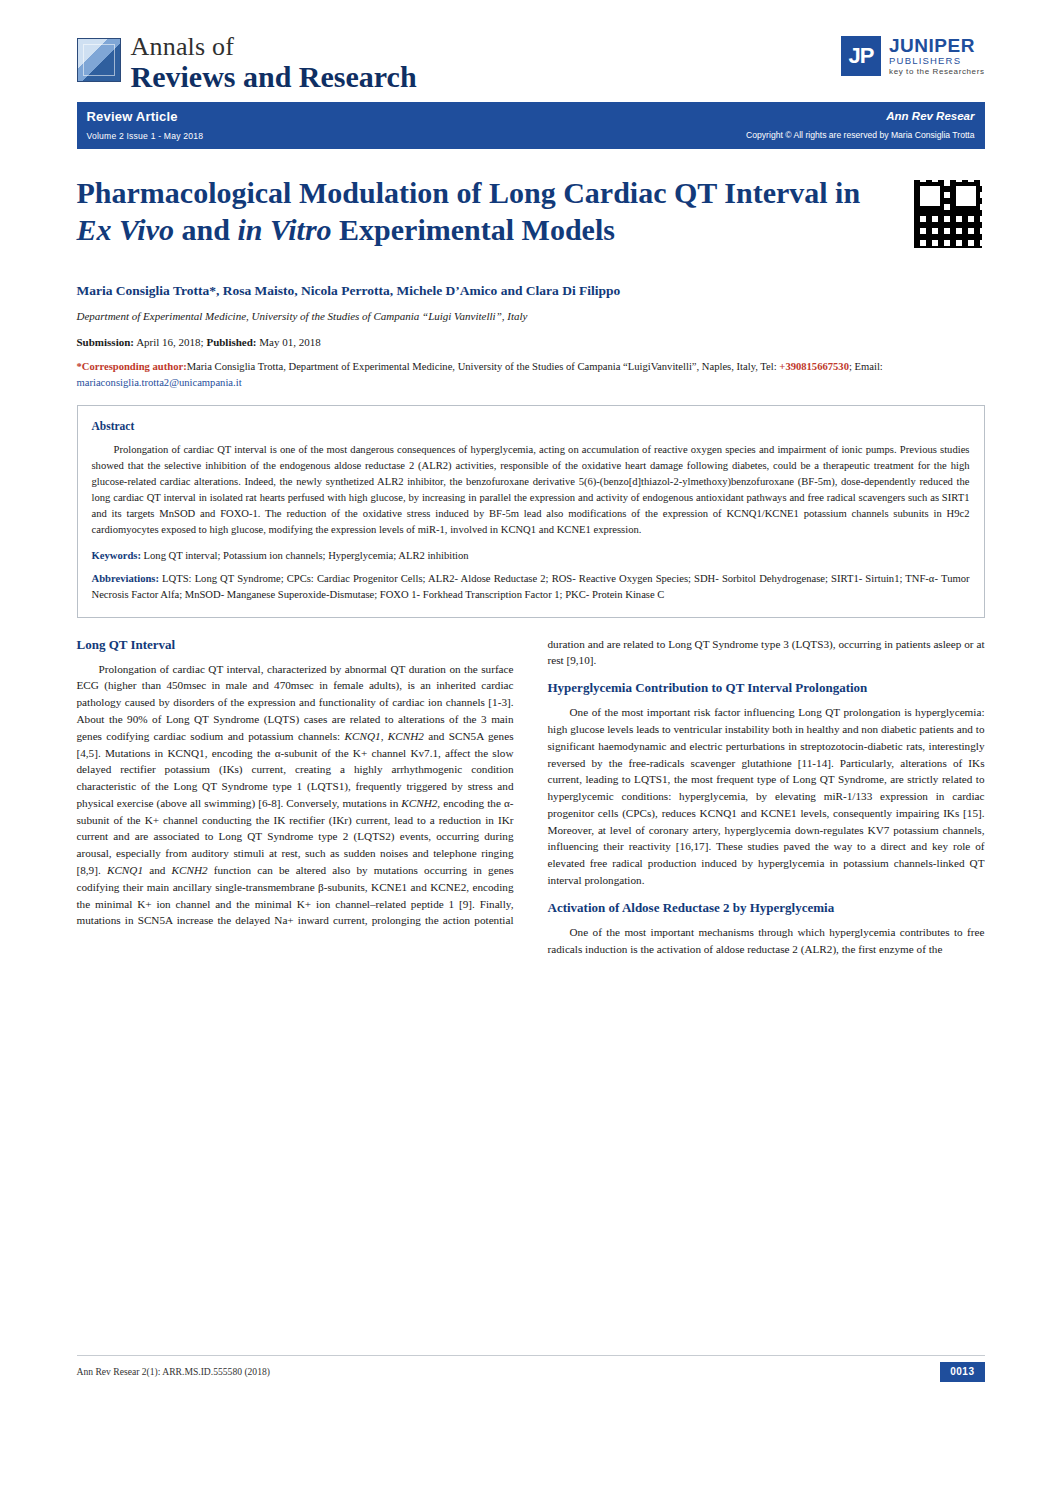Annals of
Reviews and Research
JP
JUNIPER
Publishers
key to the Researchers
Review Article
Volume 2 Issue 1 - May 2018
Ann Rev Resear
Copyright © All rights are reserved by Maria Consiglia Trotta
Pharmacological Modulation of Long Cardiac QT Interval in Ex Vivo and in Vitro Experimental Models
Maria Consiglia Trotta*, Rosa Maisto, Nicola Perrotta, Michele D’Amico and Clara Di Filippo
Department of Experimental Medicine, University of the Studies of Campania “Luigi Vanvitelli”, Italy
Submission: April 16, 2018; Published: May 01, 2018
*Corresponding author: Maria Consiglia Trotta, Department of Experimental Medicine, University of the Studies of Campania “LuigiVanvitelli”, Naples, Italy, Tel: +390815667530; Email: mariaconsiglia.trotta2@unicampania.it
Abstract
Prolongation of cardiac QT interval is one of the most dangerous consequences of hyperglycemia, acting on accumulation of reactive oxygen species and impairment of ionic pumps. Previous studies showed that the selective inhibition of the endogenous aldose reductase 2 (ALR2) activities, responsible of the oxidative heart damage following diabetes, could be a therapeutic treatment for the high glucose-related cardiac alterations. Indeed, the newly synthetized ALR2 inhibitor, the benzofuroxane derivative 5(6)-(benzo[d]thiazol-2-ylmethoxy)benzofuroxane (BF-5m), dose-dependently reduced the long cardiac QT interval in isolated rat hearts perfused with high glucose, by increasing in parallel the expression and activity of endogenous antioxidant pathways and free radical scavengers such as SIRT1 and its targets MnSOD and FOXO-1. The reduction of the oxidative stress induced by BF-5m lead also modifications of the expression of KCNQ1/KCNE1 potassium channels subunits in H9c2 cardiomyocytes exposed to high glucose, modifying the expression levels of miR-1, involved in KCNQ1 and KCNE1 expression.
Keywords: Long QT interval; Potassium ion channels; Hyperglycemia; ALR2 inhibition
Abbreviations: LQTS: Long QT Syndrome; CPCs: Cardiac Progenitor Cells; ALR2- Aldose Reductase 2; ROS- Reactive Oxygen Species; SDH- Sorbitol Dehydrogenase; SIRT1- Sirtuin1; TNF-α- Tumor Necrosis Factor Alfa; MnSOD- Manganese Superoxide-Dismutase; FOXO 1- Forkhead Transcription Factor 1; PKC- Protein Kinase C
Long QT Interval
Prolongation of cardiac QT interval, characterized by abnormal QT duration on the surface ECG (higher than 450msec in male and 470msec in female adults), is an inherited cardiac pathology caused by disorders of the expression and functionality of cardiac ion channels [1-3]. About the 90% of Long QT Syndrome (LQTS) cases are related to alterations of the 3 main genes codifying cardiac sodium and potassium channels: KCNQ1, KCNH2 and SCN5A genes [4,5]. Mutations in KCNQ1, encoding the α-subunit of the K+ channel Kv7.1, affect the slow delayed rectifier potassium (IKs) current, creating a highly arrhythmogenic condition characteristic of the Long QT Syndrome type 1 (LQTS1), frequently triggered by stress and physical exercise (above all swimming) [6-8]. Conversely, mutations in KCNH2, encoding the α-subunit of the K+ channel conducting the IK rectifier (IKr) current, lead to a reduction in IKr current and are associated to Long QT Syndrome type 2 (LQTS2) events, occurring during arousal, especially from auditory stimuli at rest, such as sudden noises and telephone ringing [8,9]. KCNQ1 and KCNH2 function can be altered also by mutations occurring in genes codifying their main ancillary single-transmembrane β-subunits, KCNE1 and KCNE2, encoding the minimal K+ ion channel and the minimal K+ ion channel–related peptide 1 [9]. Finally, mutations in SCN5A increase the delayed Na+ inward current, prolonging the action potential duration and are related to Long QT Syndrome type 3 (LQTS3), occurring in patients asleep or at rest [9,10].
Hyperglycemia Contribution to QT Interval Prolongation
One of the most important risk factor influencing Long QT prolongation is hyperglycemia: high glucose levels leads to ventricular instability both in healthy and non diabetic patients and to significant haemodynamic and electric perturbations in streptozotocin-diabetic rats, interestingly reversed by the free-radicals scavenger glutathione [11-14]. Particularly, alterations of IKs current, leading to LQTS1, the most frequent type of Long QT Syndrome, are strictly related to hyperglycemic conditions: hyperglycemia, by elevating miR-1/133 expression in cardiac progenitor cells (CPCs), reduces KCNQ1 and KCNE1 levels, consequently impairing IKs [15]. Moreover, at level of coronary artery, hyperglycemia down-regulates KV7 potassium channels, influencing their reactivity [16,17]. These studies paved the way to a direct and key role of elevated free radical production induced by hyperglycemia in potassium channels-linked QT interval prolongation.
Activation of Aldose Reductase 2 by Hyperglycemia
One of the most important mechanisms through which hyperglycemia contributes to free radicals induction is the activation of aldose reductase 2 (ALR2), the first enzyme of the
Ann Rev Resear 2(1): ARR.MS.ID.555580 (2018)
0013